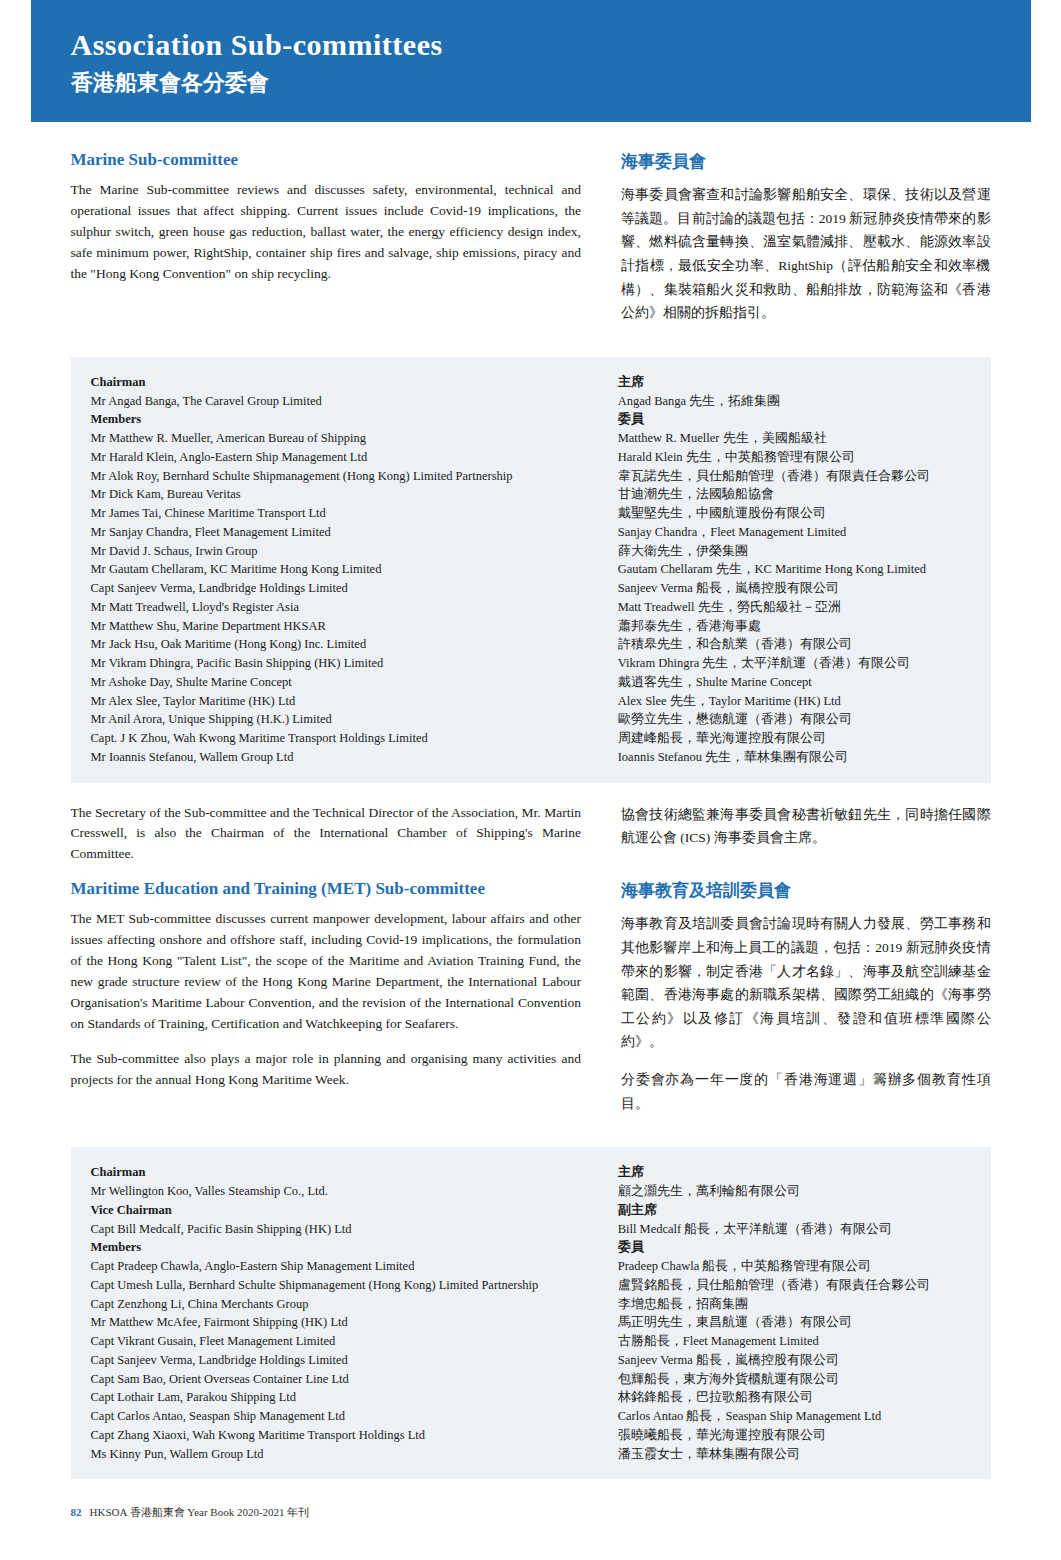Association Sub-committees
香港船東會各分委會
Marine Sub-committee
The Marine Sub-committee reviews and discusses safety, environmental, technical and operational issues that affect shipping. Current issues include Covid-19 implications, the sulphur switch, green house gas reduction, ballast water, the energy efficiency design index, safe minimum power, RightShip, container ship fires and salvage, ship emissions, piracy and the "Hong Kong Convention" on ship recycling.
海事委員會
海事委員會審查和討論影響船舶安全、環保、技術以及營運等議題。目前討論的議題包括：2019 新冠肺炎疫情帶來的影響、燃料硫含量轉換、溫室氣體減排、壓載水、能源效率設計指標，最低安全功率、RightShip（評估船舶安全和效率機構）、集裝箱船火災和救助、船舶排放，防範海盜和《香港公約》相關的拆船指引。
Chairman
Mr Angad Banga, The Caravel Group Limited
Members
Mr Matthew R. Mueller, American Bureau of Shipping
Mr Harald Klein, Anglo-Eastern Ship Management Ltd
Mr Alok Roy, Bernhard Schulte Shipmanagement (Hong Kong) Limited Partnership
Mr Dick Kam, Bureau Veritas
Mr James Tai, Chinese Maritime Transport Ltd
Mr Sanjay Chandra, Fleet Management Limited
Mr David J. Schaus, Irwin Group
Mr Gautam Chellaram, KC Maritime Hong Kong Limited
Capt Sanjeev Verma, Landbridge Holdings Limited
Mr Matt Treadwell, Lloyd's Register Asia
Mr Matthew Shu, Marine Department HKSAR
Mr Jack Hsu, Oak Maritime (Hong Kong) Inc. Limited
Mr Vikram Dhingra, Pacific Basin Shipping (HK) Limited
Mr Ashoke Day, Shulte Marine Concept
Mr Alex Slee, Taylor Maritime (HK) Ltd
Mr Anil Arora, Unique Shipping (H.K.) Limited
Capt. J K Zhou, Wah Kwong Maritime Transport Holdings Limited
Mr Ioannis Stefanou, Wallem Group Ltd
主席
Angad Banga 先生，拓維集團
委員
Matthew R. Mueller 先生，美國船級社
Harald Klein 先生，中英船務管理有限公司
韋瓦諾先生，貝仕船舶管理（香港）有限責任合夥公司
甘迪潮先生，法國驗船協會
戴聖堅先生，中國航運股份有限公司
Sanjay Chandra，Fleet Management Limited
薛大衛先生，伊榮集團
Gautam Chellaram 先生，KC Maritime Hong Kong Limited
Sanjeev Verma 船長，嵐橋控股有限公司
Matt Treadwell 先生，勞氏船級社－亞洲
蕭邦泰先生，香港海事處
許積皋先生，和合航業（香港）有限公司
Vikram Dhingra 先生，太平洋航運（香港）有限公司
戴逍客先生，Shulte Marine Concept
Alex Slee 先生，Taylor Maritime (HK) Ltd
歐勞立先生，懋德航運（香港）有限公司
周建峰船長，華光海運控股有限公司
Ioannis Stefanou 先生，華林集團有限公司
The Secretary of the Sub-committee and the Technical Director of the Association, Mr. Martin Cresswell, is also the Chairman of the International Chamber of Shipping's Marine Committee.
協會技術總監兼海事委員會秘書祈敏鈕先生，同時擔任國際航運公會 (ICS) 海事委員會主席。
Maritime Education and Training (MET) Sub-committee
The MET Sub-committee discusses current manpower development, labour affairs and other issues affecting onshore and offshore staff, including Covid-19 implications, the formulation of the Hong Kong "Talent List", the scope of the Maritime and Aviation Training Fund, the new grade structure review of the Hong Kong Marine Department, the International Labour Organisation's Maritime Labour Convention, and the revision of the International Convention on Standards of Training, Certification and Watchkeeping for Seafarers.
The Sub-committee also plays a major role in planning and organising many activities and projects for the annual Hong Kong Maritime Week.
海事教育及培訓委員會
海事教育及培訓委員會討論現時有關人力發展、勞工事務和其他影響岸上和海上員工的議題，包括：2019 新冠肺炎疫情帶來的影響，制定香港「人才名錄」、海事及航空訓練基金範圍、香港海事處的新職系架構、國際勞工組織的《海事勞工公約》以及修訂《海員培訓、發證和值班標準國際公約》。
分委會亦為一年一度的「香港海運週」籌辦多個教育性項目。
Chairman
Mr Wellington Koo, Valles Steamship Co., Ltd.
Vice Chairman
Capt Bill Medcalf, Pacific Basin Shipping (HK) Ltd
Members
Capt Pradeep Chawla, Anglo-Eastern Ship Management Limited
Capt Umesh Lulla, Bernhard Schulte Shipmanagement (Hong Kong) Limited Partnership
Capt Zenzhong Li, China Merchants Group
Mr Matthew McAfee, Fairmont Shipping (HK) Ltd
Capt Vikrant Gusain, Fleet Management Limited
Capt Sanjeev Verma, Landbridge Holdings Limited
Capt Sam Bao, Orient Overseas Container Line Ltd
Capt Lothair Lam, Parakou Shipping Ltd
Capt Carlos Antao, Seaspan Ship Management Ltd
Capt Zhang Xiaoxi, Wah Kwong Maritime Transport Holdings Ltd
Ms Kinny Pun, Wallem Group Ltd
主席
顧之灝先生，萬利輪船有限公司
副主席
Bill Medcalf 船長，太平洋航運（香港）有限公司
委員
Pradeep Chawla 船長，中英船務管理有限公司
盧賢銘船長，貝仕船舶管理（香港）有限責任合夥公司
李增忠船長，招商集團
馬正明先生，東昌航運（香港）有限公司
古勝船長，Fleet Management Limited
Sanjeev Verma 船長，嵐橋控股有限公司
包輝船長，東方海外貨櫃航運有限公司
林銘鋒船長，巴拉歌船務有限公司
Carlos Antao 船長，Seaspan Ship Management Ltd
張曉曦船長，華光海運控股有限公司
潘玉霞女士，華林集團有限公司
82 HKSOA 香港船東會 Year Book 2020-2021 年刊